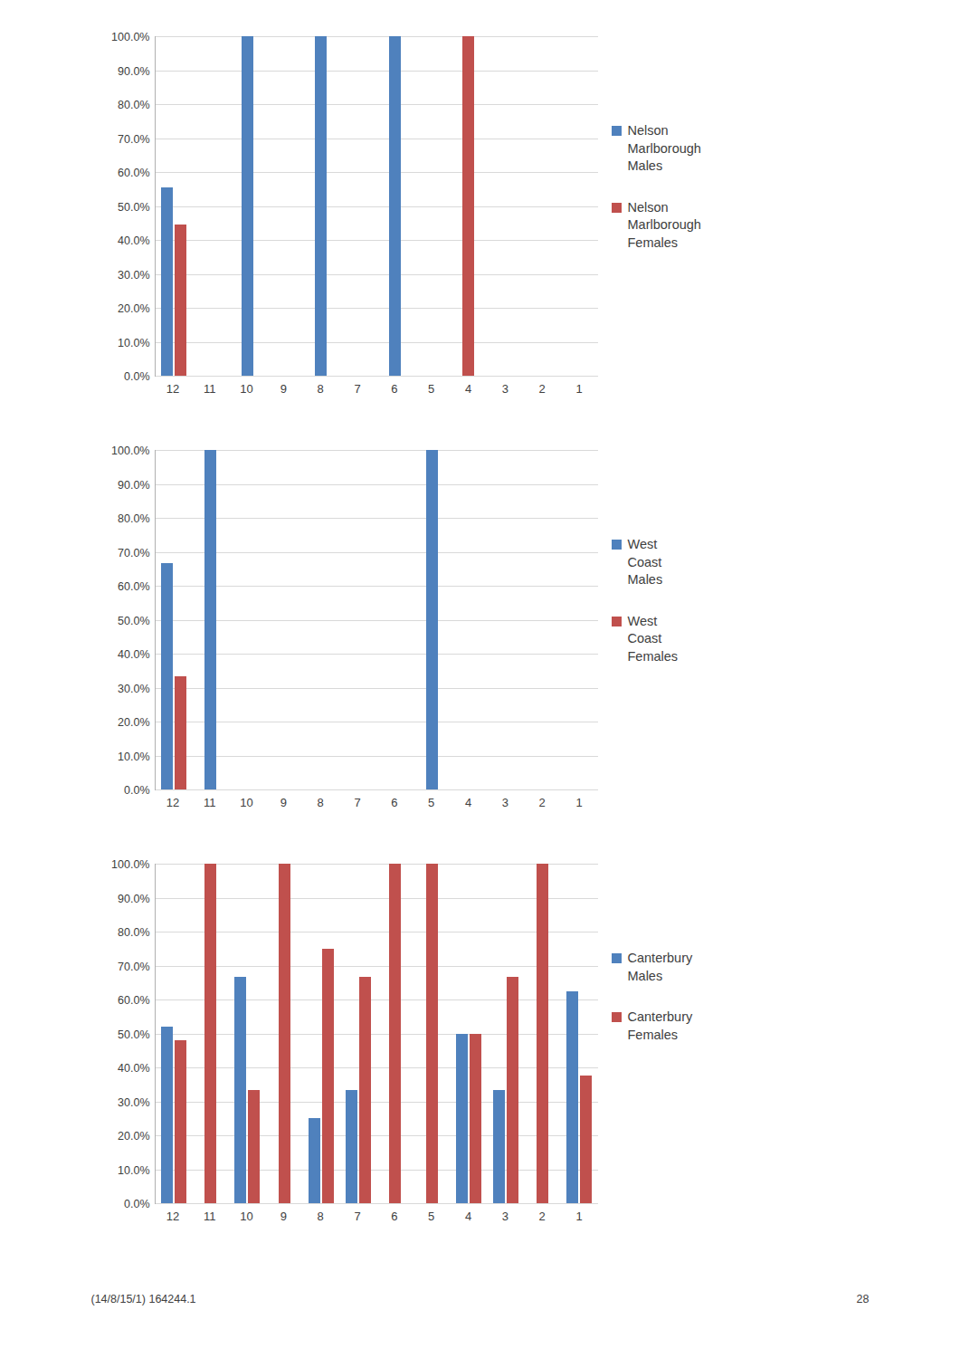100.0%
90.0%
80.0%
70.0%
60.0%
50.0%
40.0%
30.0%
20.0%
10.0%
0.0%
12
11
10
9
8
7
6
5
4
3
2
1
Nelson Marlborough Males
Nelson Marlborough Females
100.0%
90.0%
80.0%
70.0%
60.0%
50.0%
40.0%
30.0%
20.0%
10.0%
0.0%
12
11
10
9
8
7
6
5
4
3
2
1
West Coast Males
West Coast Females
100.0%
90.0%
80.0%
70.0%
60.0%
50.0%
40.0%
30.0%
20.0%
10.0%
0.0%
12
11
10
9
8
7
6
5
4
3
2
1
Canterbury Males
Canterbury Females
(14/8/15/1) 164244.1 28